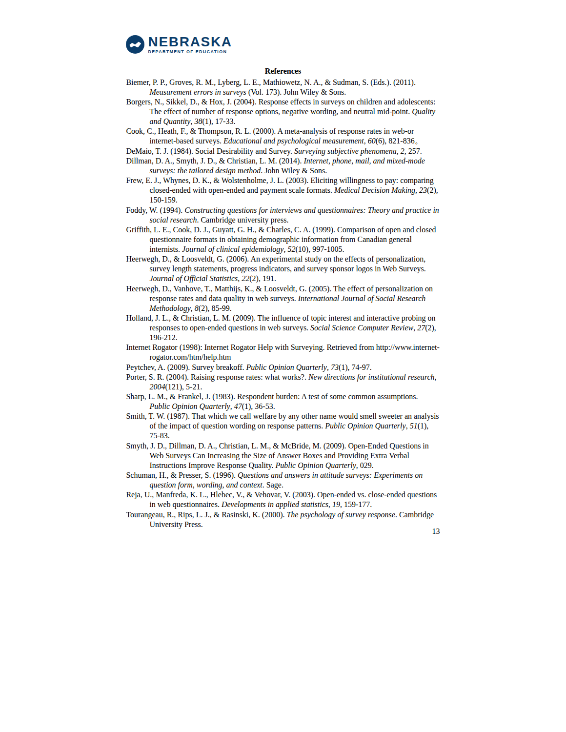NEBRASKA DEPARTMENT OF EDUCATION
References
Biemer, P. P., Groves, R. M., Lyberg, L. E., Mathiowetz, N. A., & Sudman, S. (Eds.). (2011). Measurement errors in surveys (Vol. 173). John Wiley & Sons.
Borgers, N., Sikkel, D., & Hox, J. (2004). Response effects in surveys on children and adolescents: The effect of number of response options, negative wording, and neutral mid-point. Quality and Quantity, 38(1), 17-33.
Cook, C., Heath, F., & Thompson, R. L. (2000). A meta-analysis of response rates in web-or internet-based surveys. Educational and psychological measurement, 60(6), 821-836。
DeMaio, T. J. (1984). Social Desirability and Survey. Surveying subjective phenomena, 2, 257.
Dillman, D. A., Smyth, J. D., & Christian, L. M. (2014). Internet, phone, mail, and mixed-mode surveys: the tailored design method. John Wiley & Sons.
Frew, E. J., Whynes, D. K., & Wolstenholme, J. L. (2003). Eliciting willingness to pay: comparing closed-ended with open-ended and payment scale formats. Medical Decision Making, 23(2), 150-159.
Foddy, W. (1994). Constructing questions for interviews and questionnaires: Theory and practice in social research. Cambridge university press.
Griffith, L. E., Cook, D. J., Guyatt, G. H., & Charles, C. A. (1999). Comparison of open and closed questionnaire formats in obtaining demographic information from Canadian general internists. Journal of clinical epidemiology, 52(10), 997-1005.
Heerwegh, D., & Loosveldt, G. (2006). An experimental study on the effects of personalization, survey length statements, progress indicators, and survey sponsor logos in Web Surveys. Journal of Official Statistics, 22(2), 191.
Heerwegh, D., Vanhove, T., Matthijs, K., & Loosveldt, G. (2005). The effect of personalization on response rates and data quality in web surveys. International Journal of Social Research Methodology, 8(2), 85-99.
Holland, J. L., & Christian, L. M. (2009). The influence of topic interest and interactive probing on responses to open-ended questions in web surveys. Social Science Computer Review, 27(2), 196-212.
Internet Rogator (1998): Internet Rogator Help with Surveying. Retrieved from http://www.internet-rogator.com/htm/help.htm
Peytchev, A. (2009). Survey breakoff. Public Opinion Quarterly, 73(1), 74-97.
Porter, S. R. (2004). Raising response rates: what works?. New directions for institutional research, 2004(121), 5-21.
Sharp, L. M., & Frankel, J. (1983). Respondent burden: A test of some common assumptions. Public Opinion Quarterly, 47(1), 36-53.
Smith, T. W. (1987). That which we call welfare by any other name would smell sweeter an analysis of the impact of question wording on response patterns. Public Opinion Quarterly, 51(1), 75-83.
Smyth, J. D., Dillman, D. A., Christian, L. M., & McBride, M. (2009). Open-Ended Questions in Web Surveys Can Increasing the Size of Answer Boxes and Providing Extra Verbal Instructions Improve Response Quality. Public Opinion Quarterly, 029.
Schuman, H., & Presser, S. (1996). Questions and answers in attitude surveys: Experiments on question form, wording, and context. Sage.
Reja, U., Manfreda, K. L., Hlebec, V., & Vehovar, V. (2003). Open-ended vs. close-ended questions in web questionnaires. Developments in applied statistics, 19, 159-177.
Tourangeau, R., Rips, L. J., & Rasinski, K. (2000). The psychology of survey response. Cambridge University Press.
13